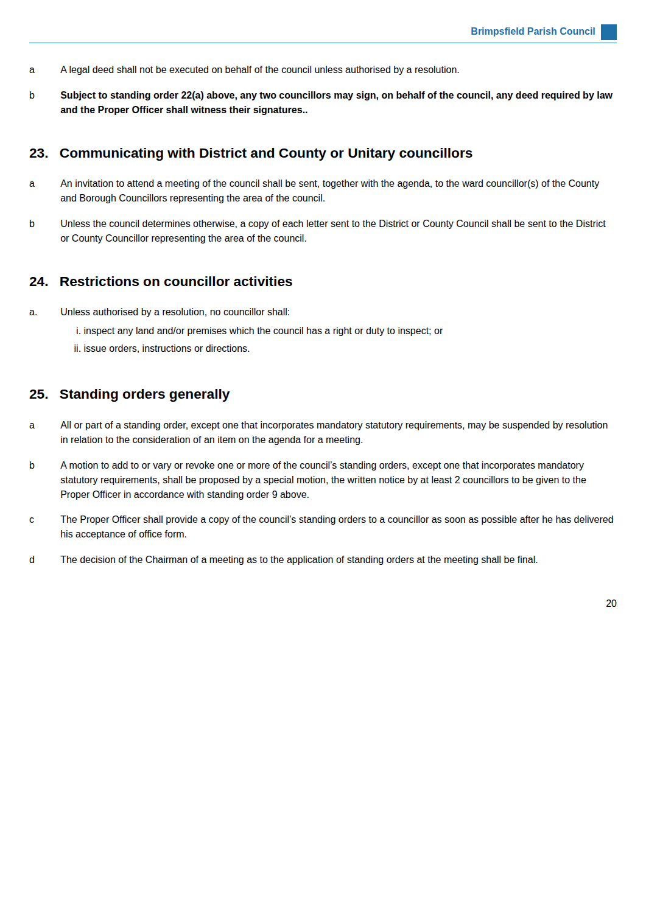Brimpsfield Parish Council
a
A legal deed shall not be executed on behalf of the council unless authorised by a resolution.
b
Subject to standing order 22(a) above, any two councillors may sign, on behalf of the council, any deed required by law and the Proper Officer shall witness their signatures..
23. Communicating with District and County or Unitary councillors
a
An invitation to attend a meeting of the council shall be sent, together with the agenda, to the ward councillor(s) of the County and Borough Councillors representing the area of the council.
b
Unless the council determines otherwise, a copy of each letter sent to the District or County Council shall be sent to the District or County Councillor representing the area of the council.
24. Restrictions on councillor activities
a.
Unless authorised by a resolution, no councillor shall:
inspect any land and/or premises which the council has a right or duty to inspect; or
issue orders, instructions or directions.
25. Standing orders generally
a
All or part of a standing order, except one that incorporates mandatory statutory requirements, may be suspended by resolution in relation to the consideration of an item on the agenda for a meeting.
b
A motion to add to or vary or revoke one or more of the council’s standing orders, except one that incorporates mandatory statutory requirements, shall be proposed by a special motion, the written notice by at least 2 councillors to be given to the Proper Officer in accordance with standing order 9 above.
c
The Proper Officer shall provide a copy of the council’s standing orders to a councillor as soon as possible after he has delivered his acceptance of office form.
d
The decision of the Chairman of a meeting as to the application of standing orders at the meeting shall be final.
20